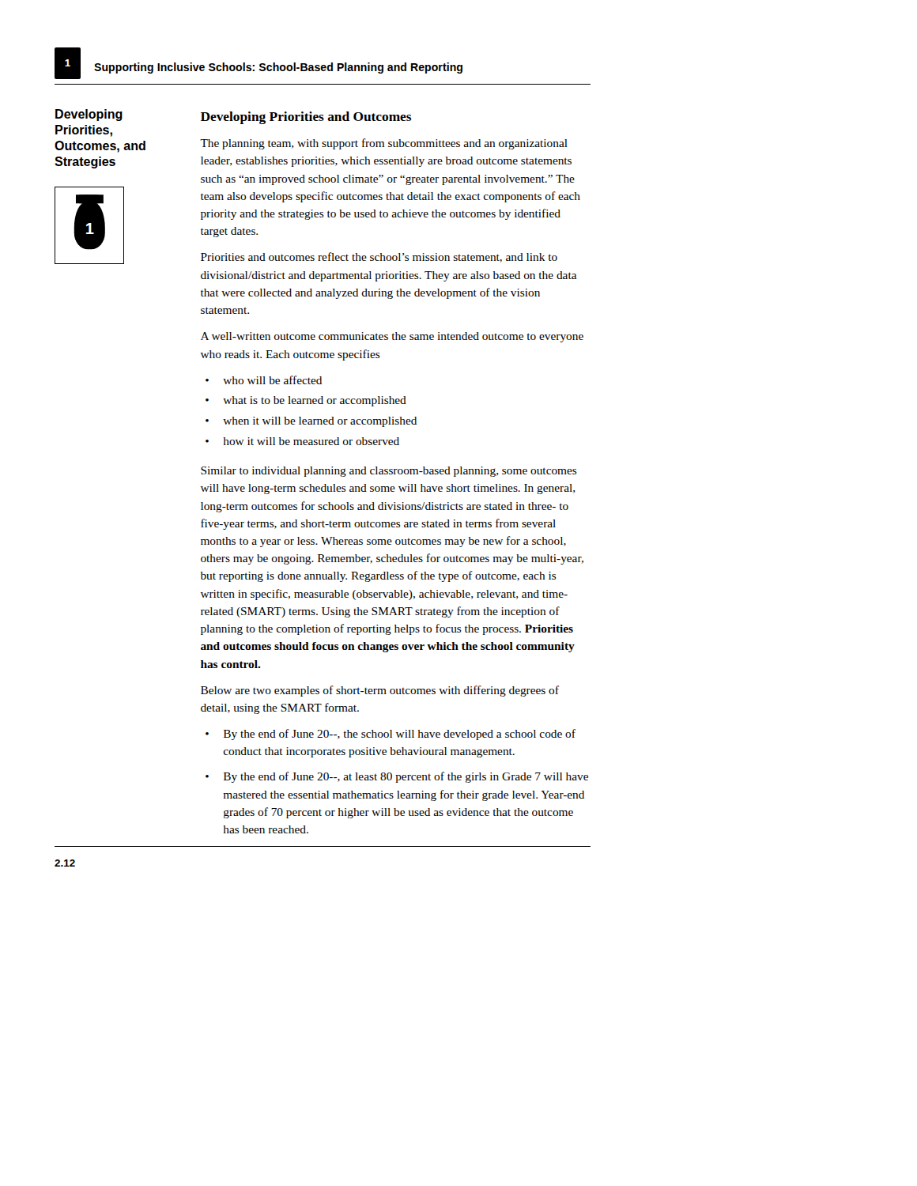Supporting Inclusive Schools: School-Based Planning and Reporting
Developing
Priorities,
Outcomes, and
Strategies
Developing Priorities and Outcomes
The planning team, with support from subcommittees and an organizational leader, establishes priorities, which essentially are broad outcome statements such as “an improved school climate” or “greater parental involvement.” The team also develops specific outcomes that detail the exact components of each priority and the strategies to be used to achieve the outcomes by identified target dates.
Priorities and outcomes reflect the school’s mission statement, and link to divisional/district and departmental priorities. They are also based on the data that were collected and analyzed during the development of the vision statement.
A well-written outcome communicates the same intended outcome to everyone who reads it. Each outcome specifies
who will be affected
what is to be learned or accomplished
when it will be learned or accomplished
how it will be measured or observed
Similar to individual planning and classroom-based planning, some outcomes will have long-term schedules and some will have short timelines. In general, long-term outcomes for schools and divisions/districts are stated in three- to five-year terms, and short-term outcomes are stated in terms from several months to a year or less. Whereas some outcomes may be new for a school, others may be ongoing. Remember, schedules for outcomes may be multi-year, but reporting is done annually. Regardless of the type of outcome, each is written in specific, measurable (observable), achievable, relevant, and time-related (SMART) terms. Using the SMART strategy from the inception of planning to the completion of reporting helps to focus the process. Priorities and outcomes should focus on changes over which the school community has control.
Below are two examples of short-term outcomes with differing degrees of detail, using the SMART format.
By the end of June 20--, the school will have developed a school code of conduct that incorporates positive behavioural management.
By the end of June 20--, at least 80 percent of the girls in Grade 7 will have mastered the essential mathematics learning for their grade level. Year-end grades of 70 percent or higher will be used as evidence that the outcome has been reached.
2.12